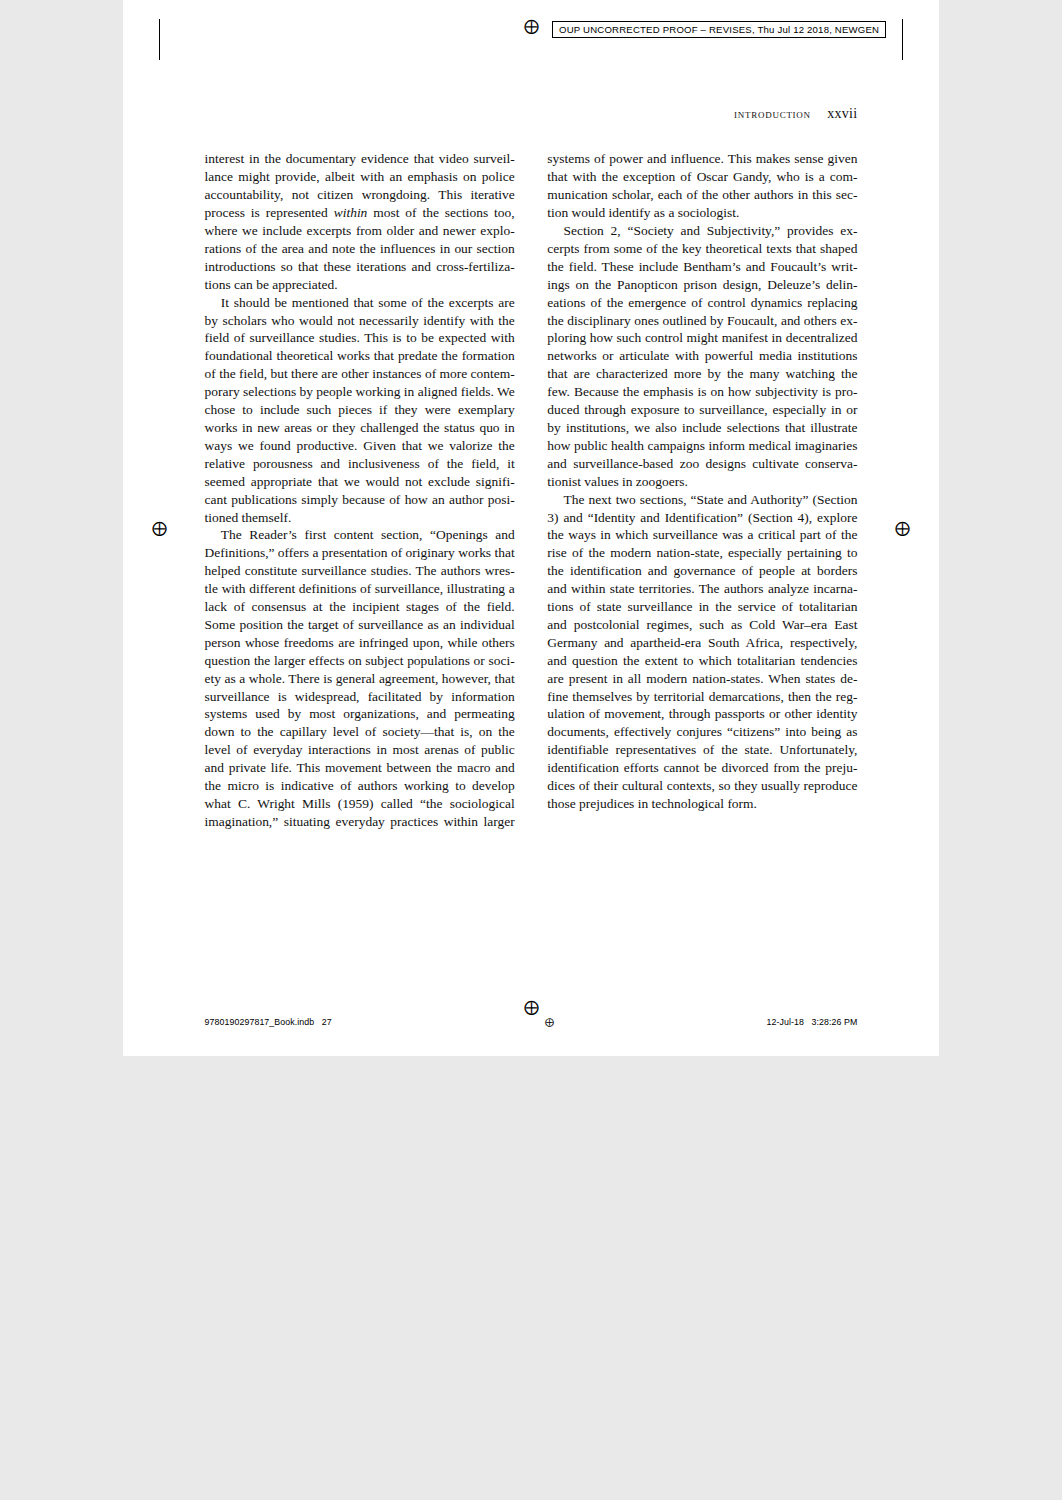⨁
⨁
⨁
⨁
OUP UNCORRECTED PROOF – REVISES, Thu Jul 12 2018, NEWGEN
introduction xxvii
interest in the documentary evidence that video surveillance might provide, albeit with an emphasis on police accountability, not citizen wrongdoing. This iterative process is represented within most of the sections too, where we include excerpts from older and newer explorations of the area and note the influences in our section introductions so that these iterations and cross-fertilizations can be appreciated.
It should be mentioned that some of the excerpts are by scholars who would not necessarily identify with the field of surveillance studies. This is to be expected with foundational theoretical works that predate the formation of the field, but there are other instances of more contemporary selections by people working in aligned fields. We chose to include such pieces if they were exemplary works in new areas or they challenged the status quo in ways we found productive. Given that we valorize the relative porousness and inclusiveness of the field, it seemed appropriate that we would not exclude significant publications simply because of how an author positioned themself.
The Reader’s first content section, “Openings and Definitions,” offers a presentation of originary works that helped constitute surveillance studies. The authors wrestle with different definitions of surveillance, illustrating a lack of consensus at the incipient stages of the field. Some position the target of surveillance as an individual person whose freedoms are infringed upon, while others question the larger effects on subject populations or society as a whole. There is general agreement, however, that surveillance is widespread, facilitated by information systems used by most organizations, and permeating down to the capillary level of society—that is, on the level of everyday interactions in most arenas of public and private life. This movement between the macro and the micro is indicative of authors working to develop what C. Wright Mills (1959) called “the sociological imagination,” situating everyday practices within larger systems of power and influence. This makes sense given that with the exception of Oscar Gandy, who is a communication scholar, each of the other authors in this section would identify as a sociologist.
Section 2, “Society and Subjectivity,” provides excerpts from some of the key theoretical texts that shaped the field. These include Bentham’s and Foucault’s writings on the Panopticon prison design, Deleuze’s delineations of the emergence of control dynamics replacing the disciplinary ones outlined by Foucault, and others exploring how such control might manifest in decentralized networks or articulate with powerful media institutions that are characterized more by the many watching the few. Because the emphasis is on how subjectivity is produced through exposure to surveillance, especially in or by institutions, we also include selections that illustrate how public health campaigns inform medical imaginaries and surveillance-based zoo designs cultivate conservationist values in zoogoers.
The next two sections, “State and Authority” (Section 3) and “Identity and Identification” (Section 4), explore the ways in which surveillance was a critical part of the rise of the modern nation-state, especially pertaining to the identification and governance of people at borders and within state territories. The authors analyze incarnations of state surveillance in the service of totalitarian and postcolonial regimes, such as Cold War–era East Germany and apartheid-era South Africa, respectively, and question the extent to which totalitarian tendencies are present in all modern nation-states. When states define themselves by territorial demarcations, then the regulation of movement, through passports or other identity documents, effectively conjures “citizens” into being as identifiable representatives of the state. Unfortunately, identification efforts cannot be divorced from the prejudices of their cultural contexts, so they usually reproduce those prejudices in technological form.
9780190297817_Book.indb 27 ⨁ 12-Jul-18 3:28:26 PM